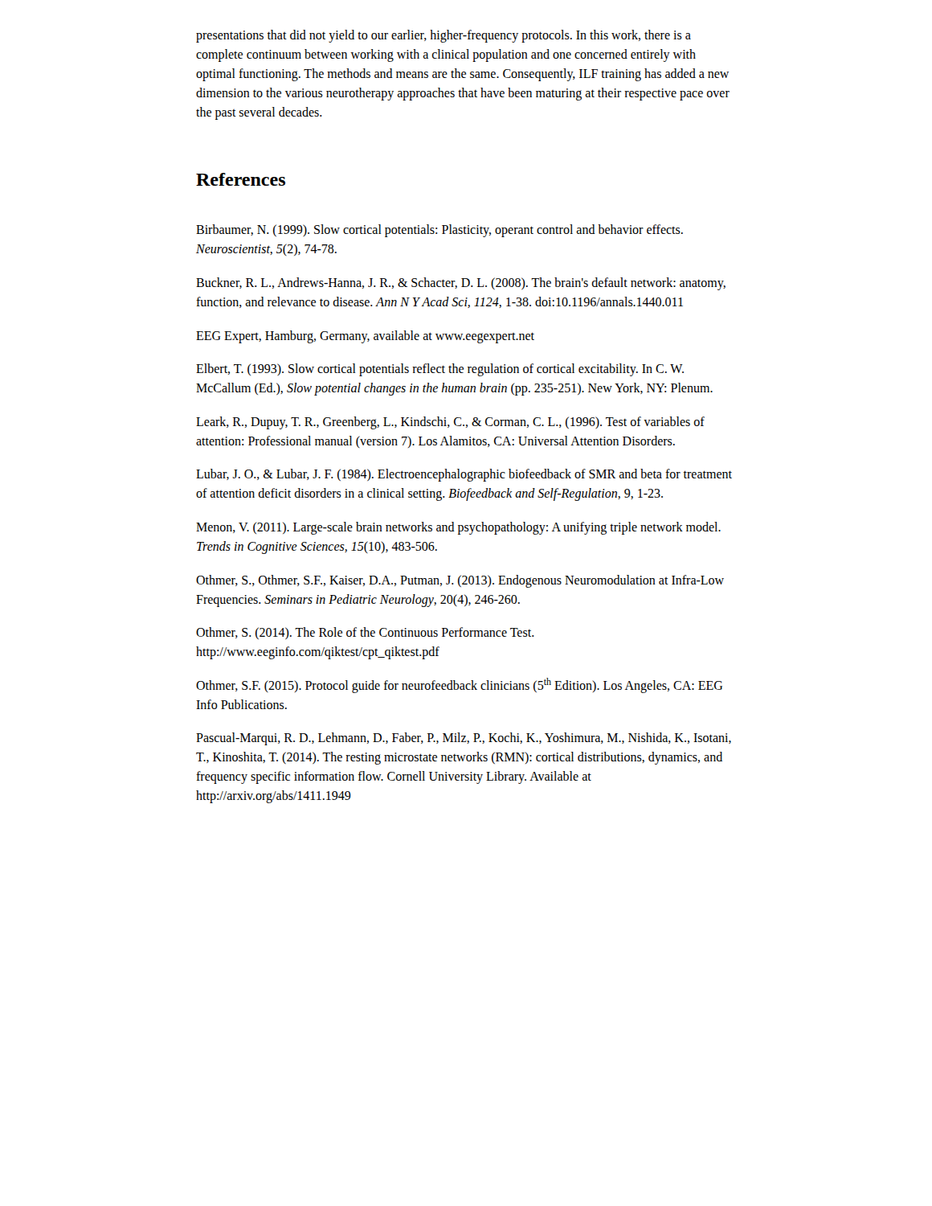presentations that did not yield to our earlier, higher-frequency protocols. In this work, there is a complete continuum between working with a clinical population and one concerned entirely with optimal functioning. The methods and means are the same. Consequently, ILF training has added a new dimension to the various neurotherapy approaches that have been maturing at their respective pace over the past several decades.
References
Birbaumer, N. (1999). Slow cortical potentials: Plasticity, operant control and behavior effects. Neuroscientist, 5(2), 74-78.
Buckner, R. L., Andrews-Hanna, J. R., & Schacter, D. L. (2008). The brain's default network: anatomy, function, and relevance to disease. Ann N Y Acad Sci, 1124, 1-38. doi:10.1196/annals.1440.011
EEG Expert, Hamburg, Germany, available at www.eegexpert.net
Elbert, T. (1993). Slow cortical potentials reflect the regulation of cortical excitability. In C. W. McCallum (Ed.), Slow potential changes in the human brain (pp. 235-251). New York, NY: Plenum.
Leark, R., Dupuy, T. R., Greenberg, L., Kindschi, C., & Corman, C. L., (1996). Test of variables of attention: Professional manual (version 7). Los Alamitos, CA: Universal Attention Disorders.
Lubar, J. O., & Lubar, J. F. (1984). Electroencephalographic biofeedback of SMR and beta for treatment of attention deficit disorders in a clinical setting. Biofeedback and Self-Regulation, 9, 1-23.
Menon, V. (2011). Large-scale brain networks and psychopathology: A unifying triple network model. Trends in Cognitive Sciences, 15(10), 483-506.
Othmer, S., Othmer, S.F., Kaiser, D.A., Putman, J. (2013). Endogenous Neuromodulation at Infra-Low Frequencies. Seminars in Pediatric Neurology, 20(4), 246-260.
Othmer, S. (2014). The Role of the Continuous Performance Test. http://www.eeginfo.com/qiktest/cpt_qiktest.pdf
Othmer, S.F. (2015). Protocol guide for neurofeedback clinicians (5th Edition). Los Angeles, CA: EEG Info Publications.
Pascual-Marqui, R. D., Lehmann, D., Faber, P., Milz, P., Kochi, K., Yoshimura, M., Nishida, K., Isotani, T., Kinoshita, T. (2014). The resting microstate networks (RMN): cortical distributions, dynamics, and frequency specific information flow. Cornell University Library. Available at http://arxiv.org/abs/1411.1949